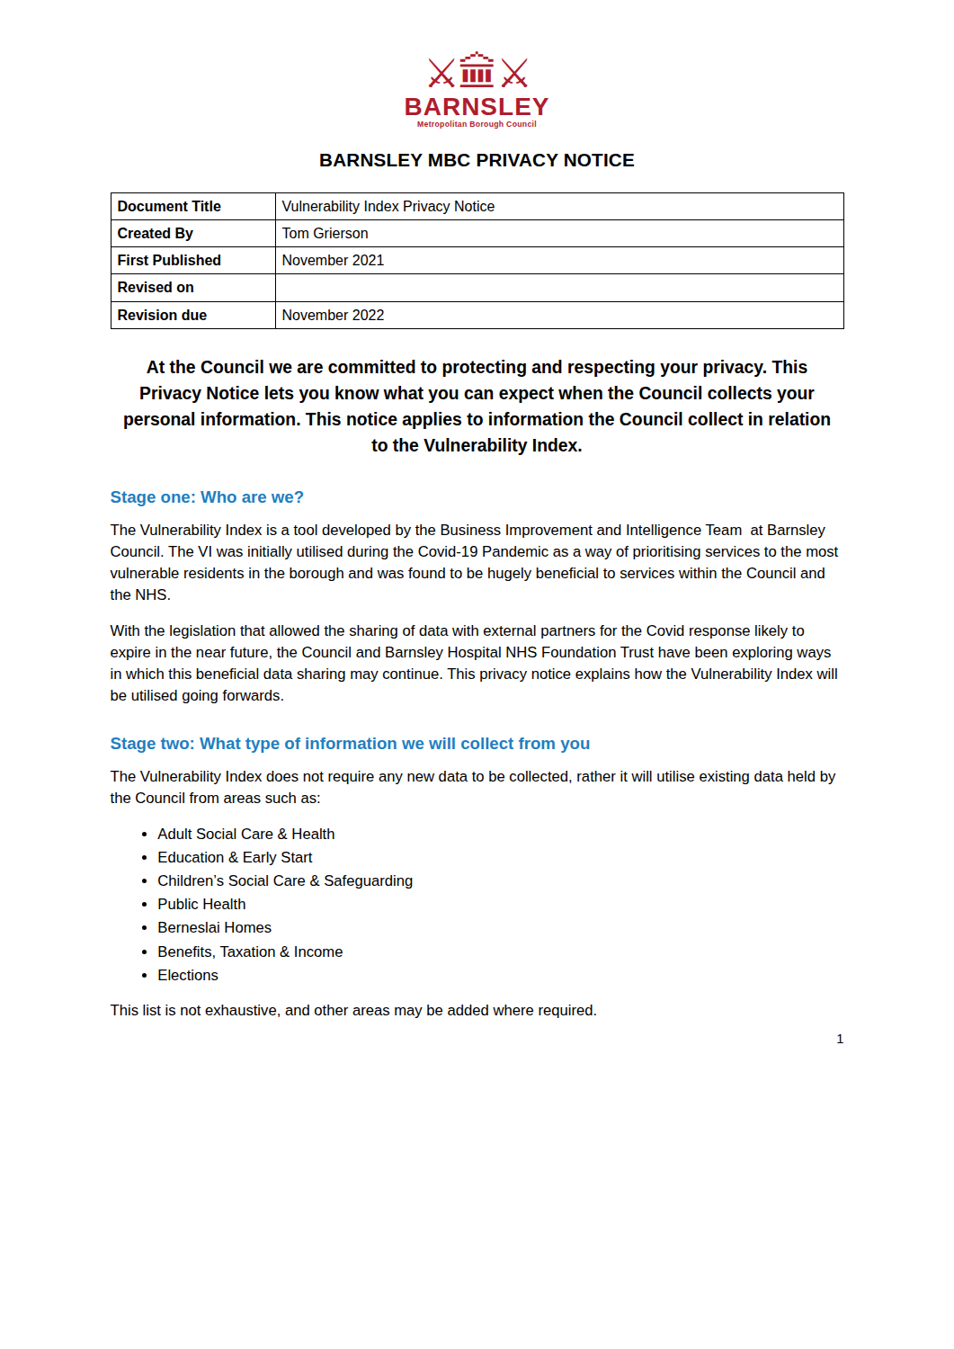⚔🏛⚔
BARNSLEY
Metropolitan Borough Council
BARNSLEY MBC PRIVACY NOTICE
| Document Title | Vulnerability Index Privacy Notice |
| Created By | Tom Grierson |
| First Published | November 2021 |
| Revised on | |
| Revision due | November 2022 |
At the Council we are committed to protecting and respecting your privacy. This Privacy Notice lets you know what you can expect when the Council collects your personal information. This notice applies to information the Council collect in relation to the Vulnerability Index.
Stage one: Who are we?
The Vulnerability Index is a tool developed by the Business Improvement and Intelligence Team at Barnsley Council. The VI was initially utilised during the Covid-19 Pandemic as a way of prioritising services to the most vulnerable residents in the borough and was found to be hugely beneficial to services within the Council and the NHS.
With the legislation that allowed the sharing of data with external partners for the Covid response likely to expire in the near future, the Council and Barnsley Hospital NHS Foundation Trust have been exploring ways in which this beneficial data sharing may continue. This privacy notice explains how the Vulnerability Index will be utilised going forwards.
Stage two: What type of information we will collect from you
The Vulnerability Index does not require any new data to be collected, rather it will utilise existing data held by the Council from areas such as:
Adult Social Care & Health
Education & Early Start
Children’s Social Care & Safeguarding
Public Health
Berneslai Homes
Benefits, Taxation & Income
Elections
This list is not exhaustive, and other areas may be added where required.
1